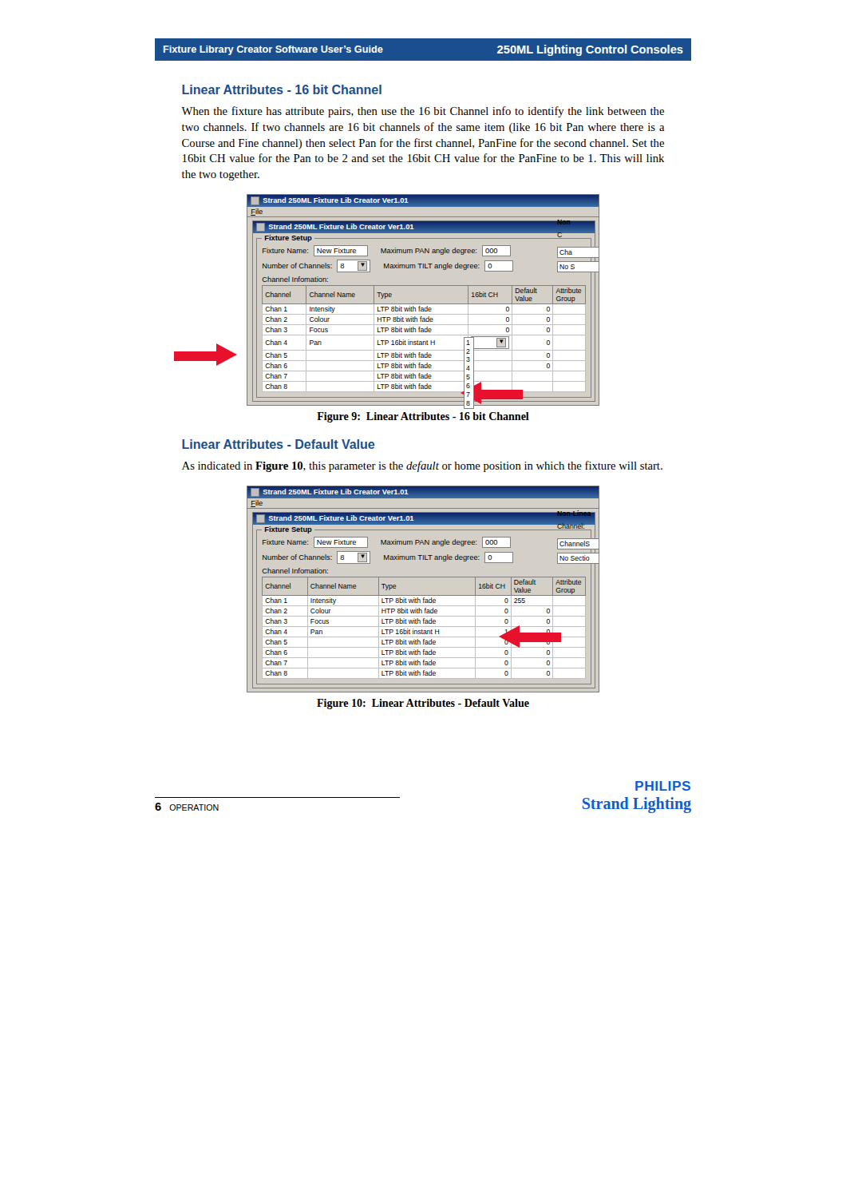Fixture Library Creator Software User’s Guide
250ML Lighting Control Consoles
Linear Attributes - 16 bit Channel
When the fixture has attribute pairs, then use the 16 bit Channel info to identify the link between the two channels. If two channels are 16 bit channels of the same item (like 16 bit Pan where there is a Course and Fine channel) then select Pan for the first channel, PanFine for the second channel. Set the 16bit CH value for the Pan to be 2 and set the 16bit CH value for the PanFine to be 1. This will link the two together.
Strand 250ML Fixture Lib Creator Ver1.01
File
Strand 250ML Fixture Lib Creator Ver1.01
Fixture Setup
Fixture Name: New Fixture Maximum PAN angle degree: 000
Number of Channels: 8▼ Maximum TILT angle degree: 0
Channel Infomation:
| Channel | Channel Name | Type | 16bit CH | Default Value | Attribute Group |
| --- | --- | --- | --- | --- | --- |
| Chan 1 | Intensity | LTP 8bit with fade | 0 | 0 | |
| Chan 2 | Colour | HTP 8bit with fade | 0 | 0 | |
| Chan 3 | Focus | LTP 8bit with fade | 0 | 0 | |
| Chan 4 | Pan | LTP 16bit instant H | ▼ | 0 | |
| Chan 5 | | LTP 8bit with fade | | 0 | |
| Chan 6 | | LTP 8bit with fade | | 0 | |
| Chan 7 | | LTP 8bit with fade | | | |
| Chan 8 | | LTP 8bit with fade | | | |
1
2
3
4
5
6
7
8
Non
C
Cha
No S
Figure 9: Linear Attributes - 16 bit Channel
Linear Attributes - Default Value
As indicated in Figure 10, this parameter is the default or home position in which the fixture will start.
Strand 250ML Fixture Lib Creator Ver1.01
File
Strand 250ML Fixture Lib Creator Ver1.01
Fixture Setup
Fixture Name: New Fixture Maximum PAN angle degree: 000
Number of Channels: 8▼ Maximum TILT angle degree: 0
Channel Infomation:
| Channel | Channel Name | Type | 16bit CH | Default Value | Attribute Group |
| --- | --- | --- | --- | --- | --- |
| Chan 1 | Intensity | LTP 8bit with fade | 0 | 255 | |
| Chan 2 | Colour | HTP 8bit with fade | 0 | 0 | |
| Chan 3 | Focus | LTP 8bit with fade | 0 | 0 | |
| Chan 4 | Pan | LTP 16bit instant H | 1 | 0 | |
| Chan 5 | | LTP 8bit with fade | 0 | 0 | |
| Chan 6 | | LTP 8bit with fade | 0 | 0 | |
| Chan 7 | | LTP 8bit with fade | 0 | 0 | |
| Chan 8 | | LTP 8bit with fade | 0 | 0 | |
Non-Linea
Channel:
ChannelS
No Sectio
Figure 10: Linear Attributes - Default Value
6 OPERATION
PHILIPS
Strand Lighting